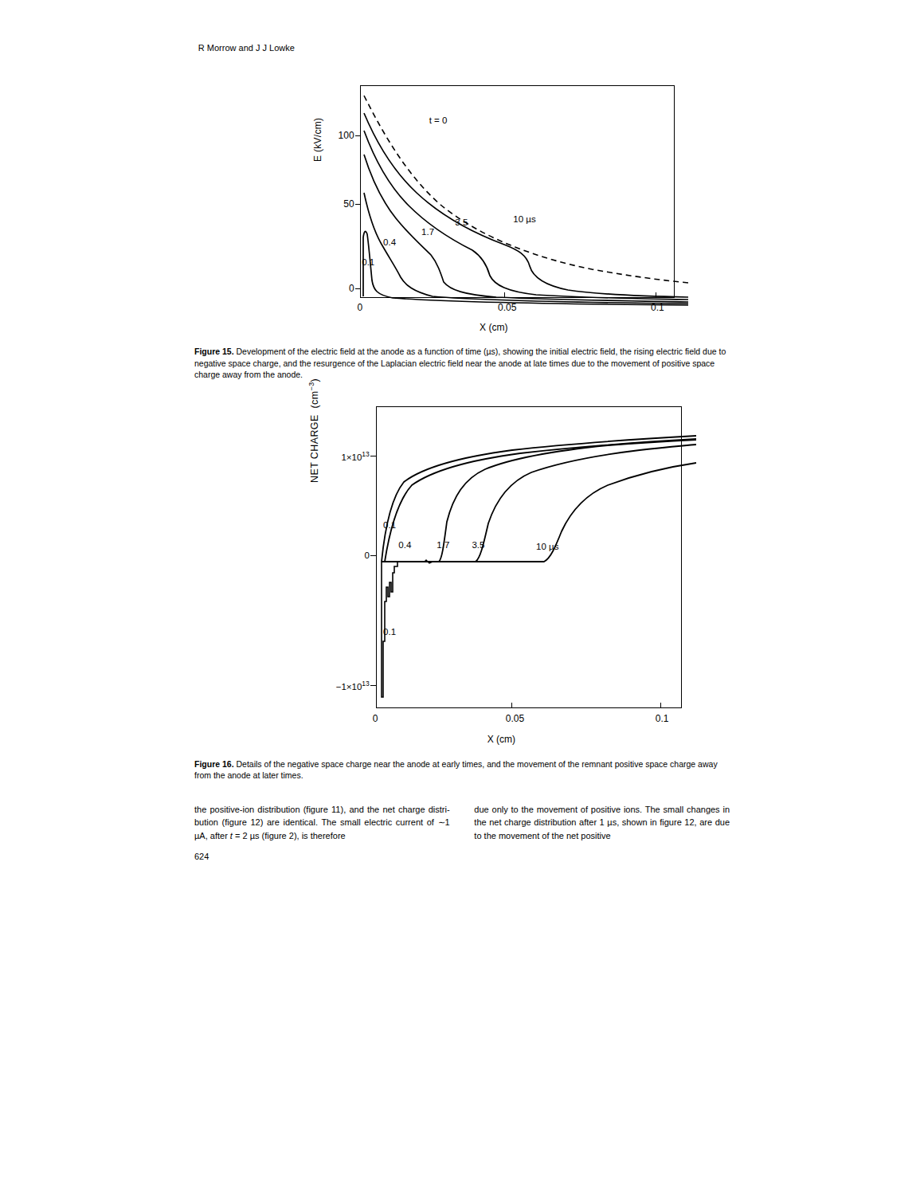R Morrow and J J Lowke
E (kV/cm)
100
50
0
0
0.05
0.1
X (cm)
t = 0
0.1
0.4
1.7
3.5
10 µs
Figure 15. Development of the electric field at the anode as a function of time (µs), showing the initial electric field, the rising electric field due to negative space charge, and the resurgence of the Laplacian electric field near the anode at late times due to the movement of positive space charge away from the anode.
NET CHARGE (cm−3)
1×1013
0
−1×1013
0
0.05
0.1
X (cm)
0.1
0.4
1.7
3.5
10 µs
0.1
Figure 16. Details of the negative space charge near the anode at early times, and the movement of the remnant positive space charge away from the anode at later times.
the positive-ion distribution (figure 11), and the net charge distribution (figure 12) are identical. The small electric current of ∼1 µA, after t = 2 µs (figure 2), is therefore
due only to the movement of positive ions. The small changes in the net charge distribution after 1 µs, shown in figure 12, are due to the movement of the net positive
624